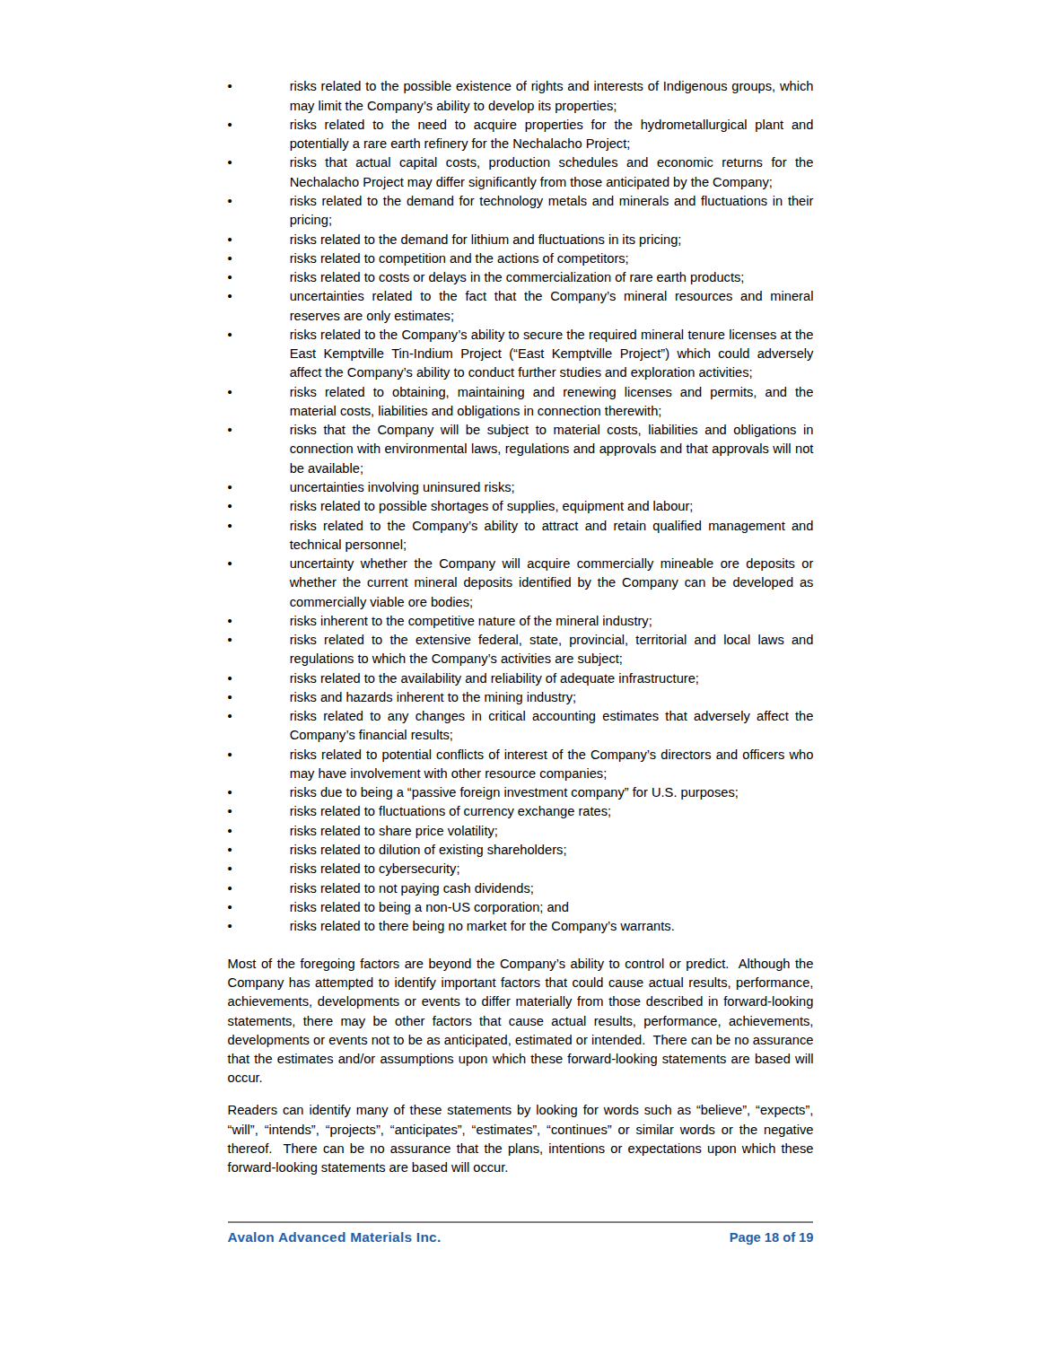risks related to the possible existence of rights and interests of Indigenous groups, which may limit the Company’s ability to develop its properties;
risks related to the need to acquire properties for the hydrometallurgical plant and potentially a rare earth refinery for the Nechalacho Project;
risks that actual capital costs, production schedules and economic returns for the Nechalacho Project may differ significantly from those anticipated by the Company;
risks related to the demand for technology metals and minerals and fluctuations in their pricing;
risks related to the demand for lithium and fluctuations in its pricing;
risks related to competition and the actions of competitors;
risks related to costs or delays in the commercialization of rare earth products;
uncertainties related to the fact that the Company’s mineral resources and mineral reserves are only estimates;
risks related to the Company’s ability to secure the required mineral tenure licenses at the East Kemptville Tin-Indium Project (“East Kemptville Project”) which could adversely affect the Company’s ability to conduct further studies and exploration activities;
risks related to obtaining, maintaining and renewing licenses and permits, and the material costs, liabilities and obligations in connection therewith;
risks that the Company will be subject to material costs, liabilities and obligations in connection with environmental laws, regulations and approvals and that approvals will not be available;
uncertainties involving uninsured risks;
risks related to possible shortages of supplies, equipment and labour;
risks related to the Company’s ability to attract and retain qualified management and technical personnel;
uncertainty whether the Company will acquire commercially mineable ore deposits or whether the current mineral deposits identified by the Company can be developed as commercially viable ore bodies;
risks inherent to the competitive nature of the mineral industry;
risks related to the extensive federal, state, provincial, territorial and local laws and regulations to which the Company’s activities are subject;
risks related to the availability and reliability of adequate infrastructure;
risks and hazards inherent to the mining industry;
risks related to any changes in critical accounting estimates that adversely affect the Company’s financial results;
risks related to potential conflicts of interest of the Company’s directors and officers who may have involvement with other resource companies;
risks due to being a “passive foreign investment company” for U.S. purposes;
risks related to fluctuations of currency exchange rates;
risks related to share price volatility;
risks related to dilution of existing shareholders;
risks related to cybersecurity;
risks related to not paying cash dividends;
risks related to being a non-US corporation; and
risks related to there being no market for the Company’s warrants.
Most of the foregoing factors are beyond the Company’s ability to control or predict. Although the Company has attempted to identify important factors that could cause actual results, performance, achievements, developments or events to differ materially from those described in forward-looking statements, there may be other factors that cause actual results, performance, achievements, developments or events not to be as anticipated, estimated or intended. There can be no assurance that the estimates and/or assumptions upon which these forward-looking statements are based will occur.
Readers can identify many of these statements by looking for words such as “believe”, “expects”, “will”, “intends”, “projects”, “anticipates”, “estimates”, “continues” or similar words or the negative thereof. There can be no assurance that the plans, intentions or expectations upon which these forward-looking statements are based will occur.
Avalon Advanced Materials Inc. Page 18 of 19